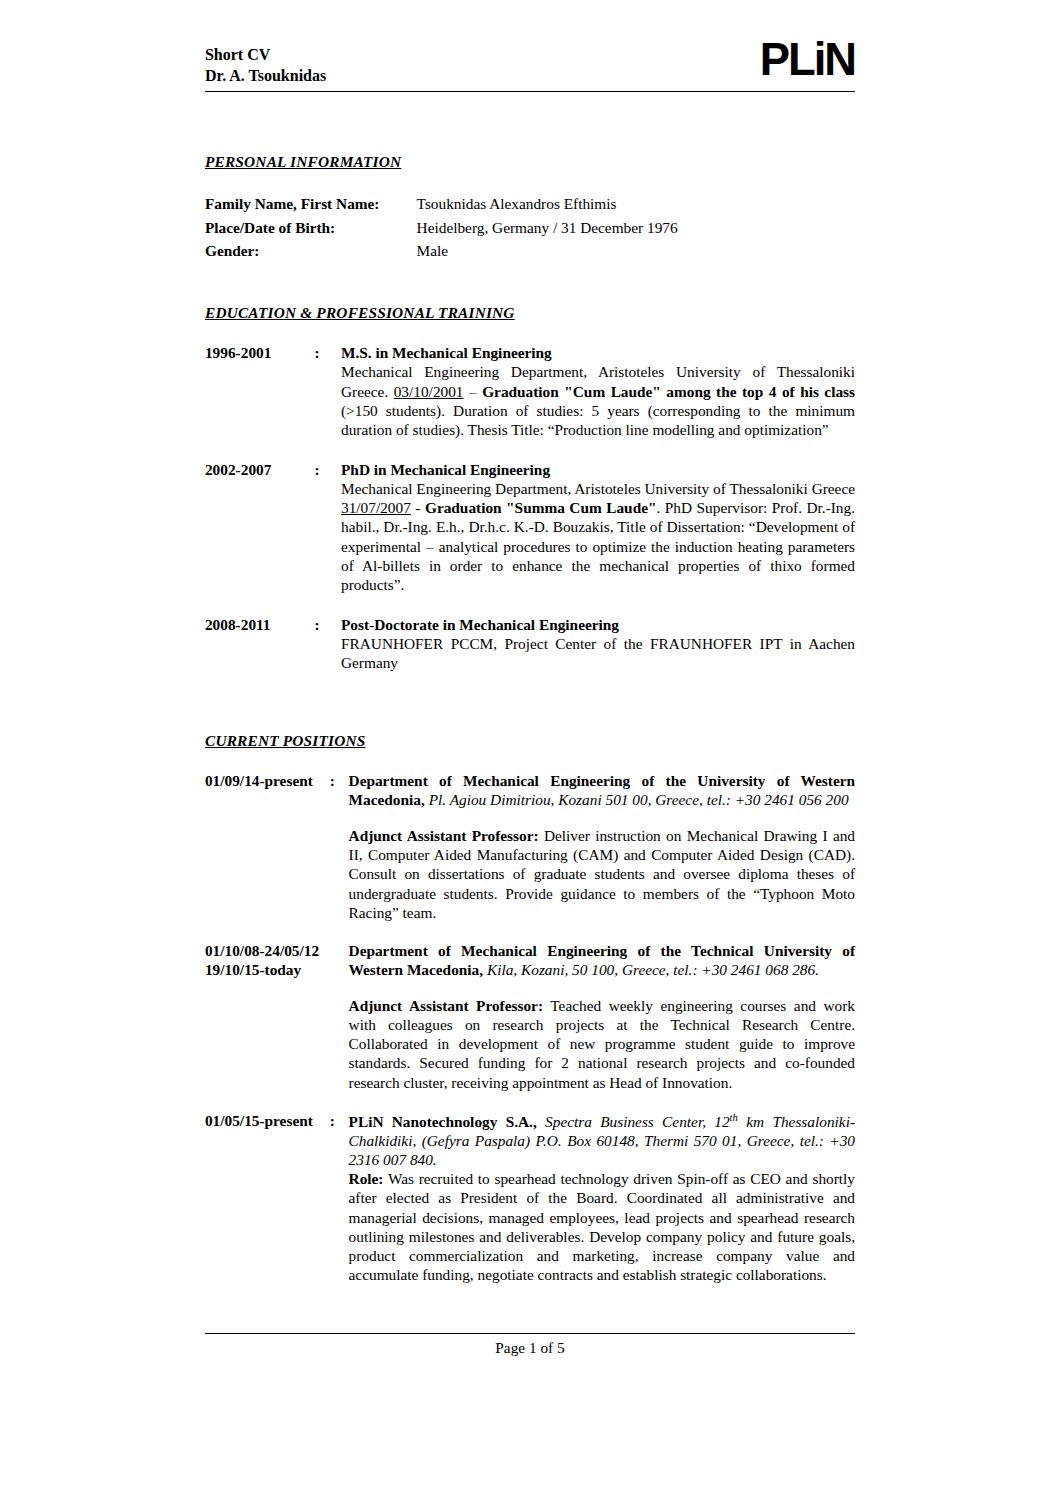Short CV
Dr. A. Tsouknidas
PLiN
PERSONAL INFORMATION
| Family Name, First Name: | Tsouknidas Alexandros Efthimis |
| Place/Date of Birth: | Heidelberg, Germany / 31 December 1976 |
| Gender: | Male |
EDUCATION & PROFESSIONAL TRAINING
| 1996-2001 | : | M.S. in Mechanical Engineering Mechanical Engineering Department, Aristoteles University of Thessaloniki Greece. 03/10/2001 – Graduation "Cum Laude" among the top 4 of his class (>150 students). Duration of studies: 5 years (corresponding to the minimum duration of studies). Thesis Title: “Production line modelling and optimization” |
| 2002-2007 | : | PhD in Mechanical Engineering Mechanical Engineering Department, Aristoteles University of Thessaloniki Greece 31/07/2007 - Graduation "Summa Cum Laude" . PhD Supervisor: Prof. Dr.-Ing. habil., Dr.-Ing. E.h., Dr.h.c. K.-D. Bouzakis, Title of Dissertation: “Development of experimental – analytical procedures to optimize the induction heating parameters of Al-billets in order to enhance the mechanical properties of thixo formed products”. |
| 2008-2011 | : | Post-Doctorate in Mechanical Engineering FRAUNHOFER PCCM, Project Center of the FRAUNHOFER IPT in Aachen Germany |
CURRENT POSITIONS
| 01/09/14-present | : | Department of Mechanical Engineering of the University of Western Macedonia, Pl. Agiou Dimitriou, Kozani 501 00, Greece, tel.: +30 2461 056 200 Adjunct Assistant Professor: Deliver instruction on Mechanical Drawing I and II, Computer Aided Manufacturing (CAM) and Computer Aided Design (CAD). Consult on dissertations of graduate students and oversee diploma theses of undergraduate students. Provide guidance to members of the “Typhoon Moto Racing” team. |
| 01/10/08-24/05/12 19/10/15-today | | Department of Mechanical Engineering of the Technical University of Western Macedonia, Kila, Kozani, 50 100, Greece, tel.: +30 2461 068 286. Adjunct Assistant Professor: Teached weekly engineering courses and work with colleagues on research projects at the Technical Research Centre. Collaborated in development of new programme student guide to improve standards. Secured funding for 2 national research projects and co-founded research cluster, receiving appointment as Head of Innovation. |
| 01/05/15-present | : | PLiN Nanotechnology S.A., Spectra Business Center, 12 th km Thessaloniki-Chalkidiki, (Gefyra Paspala) P.O. Box 60148, Thermi 570 01, Greece, tel.: +30 2316 007 840. Role: Was recruited to spearhead technology driven Spin-off as CEO and shortly after elected as President of the Board. Coordinated all administrative and managerial decisions, managed employees, lead projects and spearhead research outlining milestones and deliverables. Develop company policy and future goals, product commercialization and marketing, increase company value and accumulate funding, negotiate contracts and establish strategic collaborations. |
Page 1 of 5